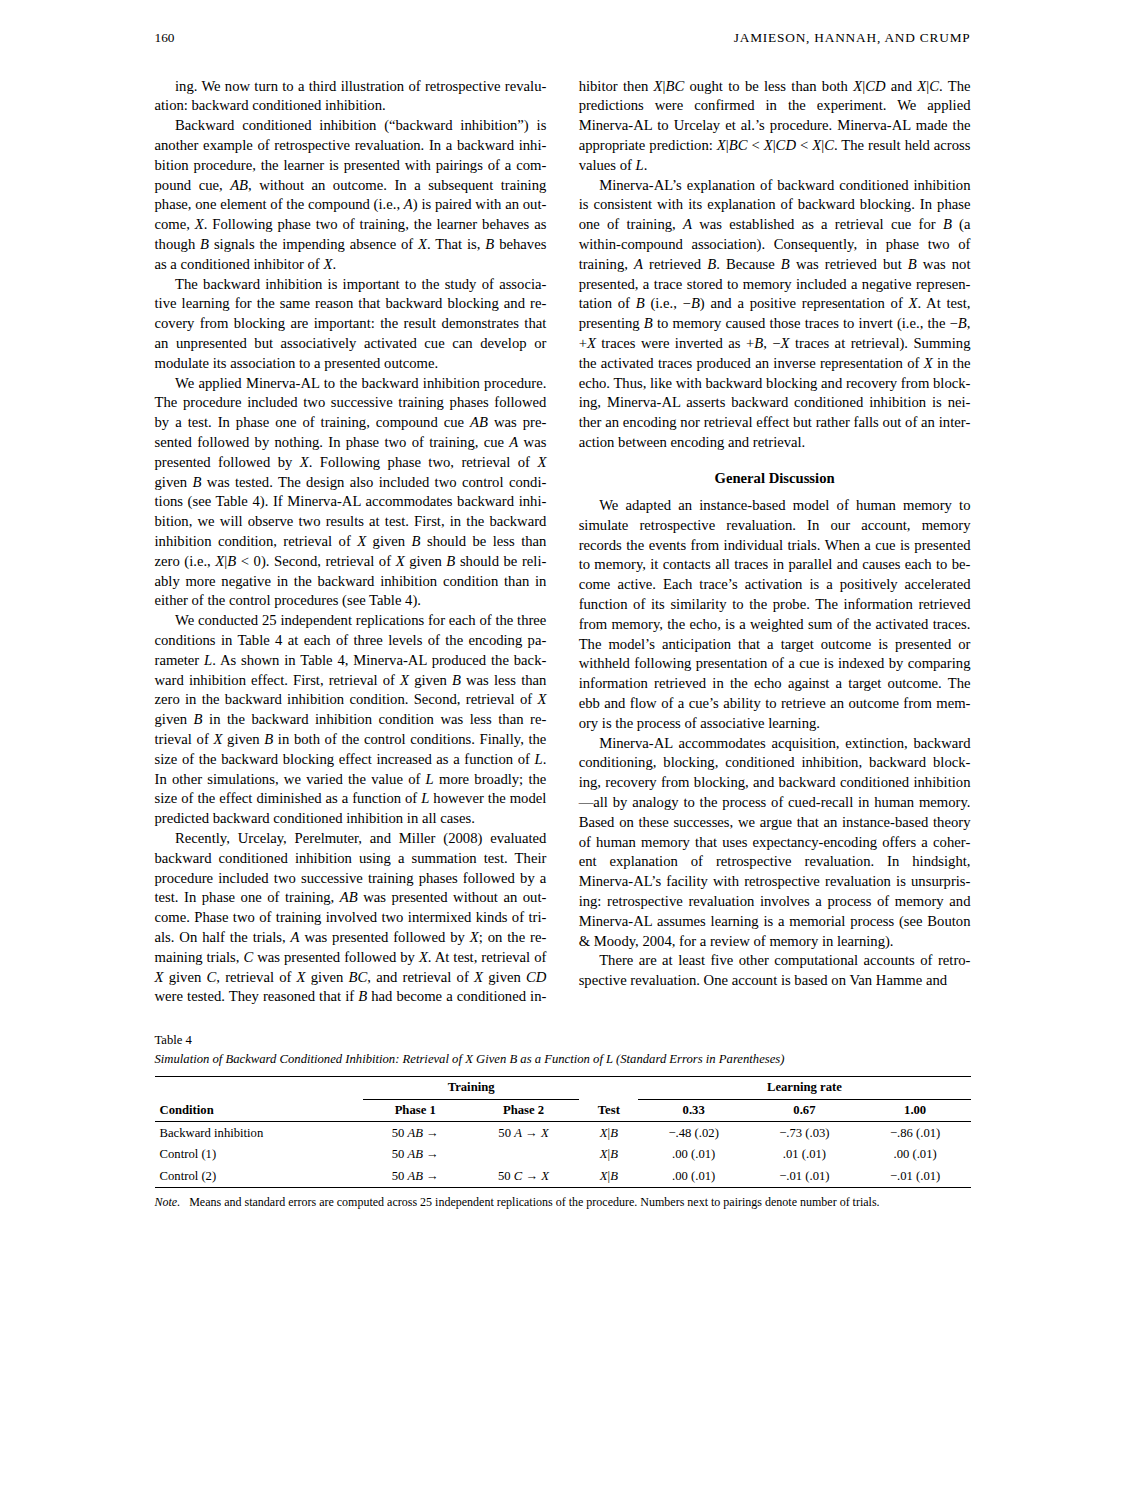160 Jamieson, Hannah, and Crump
ing. We now turn to a third illustration of retrospective revaluation: backward conditioned inhibition.
Backward conditioned inhibition (“backward inhibition”) is another example of retrospective revaluation. In a backward inhibition procedure, the learner is presented with pairings of a compound cue, AB, without an outcome. In a subsequent training phase, one element of the compound (i.e., A) is paired with an outcome, X. Following phase two of training, the learner behaves as though B signals the impending absence of X. That is, B behaves as a conditioned inhibitor of X.
The backward inhibition is important to the study of associative learning for the same reason that backward blocking and recovery from blocking are important: the result demonstrates that an unpresented but associatively activated cue can develop or modulate its association to a presented outcome.
We applied Minerva-AL to the backward inhibition procedure. The procedure included two successive training phases followed by a test. In phase one of training, compound cue AB was presented followed by nothing. In phase two of training, cue A was presented followed by X. Following phase two, retrieval of X given B was tested. The design also included two control conditions (see Table 4). If Minerva-AL accommodates backward inhibition, we will observe two results at test. First, in the backward inhibition condition, retrieval of X given B should be less than zero (i.e., X|B < 0). Second, retrieval of X given B should be reliably more negative in the backward inhibition condition than in either of the control procedures (see Table 4).
We conducted 25 independent replications for each of the three conditions in Table 4 at each of three levels of the encoding parameter L. As shown in Table 4, Minerva-AL produced the backward inhibition effect. First, retrieval of X given B was less than zero in the backward inhibition condition. Second, retrieval of X given B in the backward inhibition condition was less than retrieval of X given B in both of the control conditions. Finally, the size of the backward blocking effect increased as a function of L. In other simulations, we varied the value of L more broadly; the size of the effect diminished as a function of L however the model predicted backward conditioned inhibition in all cases.
Recently, Urcelay, Perelmuter, and Miller (2008) evaluated backward conditioned inhibition using a summation test. Their procedure included two successive training phases followed by a test. In phase one of training, AB was presented without an outcome. Phase two of training involved two intermixed kinds of trials. On half the trials, A was presented followed by X; on the remaining trials, C was presented followed by X. At test, retrieval of X given C, retrieval of X given BC, and retrieval of X given CD were tested. They reasoned that if B had become a conditioned inhibitor then X|BC ought to be less than both X|CD and X|C. The predictions were confirmed in the experiment. We applied Minerva-AL to Urcelay et al.’s procedure. Minerva-AL made the appropriate prediction: X|BC < X|CD < X|C. The result held across values of L.
Minerva-AL’s explanation of backward conditioned inhibition is consistent with its explanation of backward blocking. In phase one of training, A was established as a retrieval cue for B (a within-compound association). Consequently, in phase two of training, A retrieved B. Because B was retrieved but B was not presented, a trace stored to memory included a negative representation of B (i.e., −B) and a positive representation of X. At test, presenting B to memory caused those traces to invert (i.e., the −B, +X traces were inverted as +B, −X traces at retrieval). Summing the activated traces produced an inverse representation of X in the echo. Thus, like with backward blocking and recovery from blocking, Minerva-AL asserts backward conditioned inhibition is neither an encoding nor retrieval effect but rather falls out of an interaction between encoding and retrieval.
General Discussion
We adapted an instance-based model of human memory to simulate retrospective revaluation. In our account, memory records the events from individual trials. When a cue is presented to memory, it contacts all traces in parallel and causes each to become active. Each trace’s activation is a positively accelerated function of its similarity to the probe. The information retrieved from memory, the echo, is a weighted sum of the activated traces. The model’s anticipation that a target outcome is presented or withheld following presentation of a cue is indexed by comparing information retrieved in the echo against a target outcome. The ebb and flow of a cue’s ability to retrieve an outcome from memory is the process of associative learning.
Minerva-AL accommodates acquisition, extinction, backward conditioning, blocking, conditioned inhibition, backward blocking, recovery from blocking, and backward conditioned inhibition—all by analogy to the process of cued-recall in human memory. Based on these successes, we argue that an instance-based theory of human memory that uses expectancy-encoding offers a coherent explanation of retrospective revaluation. In hindsight, Minerva-AL’s facility with retrospective revaluation is unsurprising: retrospective revaluation involves a process of memory and Minerva-AL assumes learning is a memorial process (see Bouton & Moody, 2004, for a review of memory in learning).
There are at least five other computational accounts of retrospective revaluation. One account is based on Van Hamme and
Table 4
Simulation of Backward Conditioned Inhibition: Retrieval of X Given B as a Function of L (Standard Errors in Parentheses)
| Condition | Training | Test | Learning rate |
| --- | --- | --- | --- |
| Phase 1 | Phase 2 | 0.33 | 0.67 | 1.00 |
| Backward inhibition | 50 AB → | 50 A → X | X / B | −.48 (.02) | −.73 (.03) | −.86 (.01) |
| Control (1) | 50 AB → | | X / B | .00 (.01) | .01 (.01) | .00 (.01) |
| Control (2) | 50 AB → | 50 C → X | X / B | .00 (.01) | −.01 (.01) | −.01 (.01) |
Note. Means and standard errors are computed across 25 independent replications of the procedure. Numbers next to pairings denote number of trials.